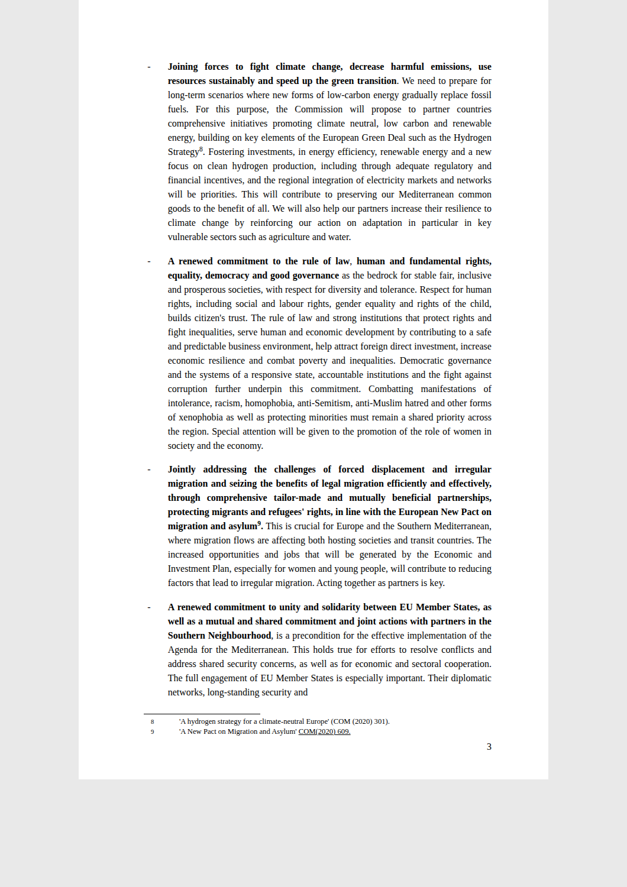Joining forces to fight climate change, decrease harmful emissions, use resources sustainably and speed up the green transition. We need to prepare for long-term scenarios where new forms of low-carbon energy gradually replace fossil fuels. For this purpose, the Commission will propose to partner countries comprehensive initiatives promoting climate neutral, low carbon and renewable energy, building on key elements of the European Green Deal such as the Hydrogen Strategy8. Fostering investments, in energy efficiency, renewable energy and a new focus on clean hydrogen production, including through adequate regulatory and financial incentives, and the regional integration of electricity markets and networks will be priorities. This will contribute to preserving our Mediterranean common goods to the benefit of all. We will also help our partners increase their resilience to climate change by reinforcing our action on adaptation in particular in key vulnerable sectors such as agriculture and water.
A renewed commitment to the rule of law, human and fundamental rights, equality, democracy and good governance as the bedrock for stable fair, inclusive and prosperous societies, with respect for diversity and tolerance. Respect for human rights, including social and labour rights, gender equality and rights of the child, builds citizen's trust. The rule of law and strong institutions that protect rights and fight inequalities, serve human and economic development by contributing to a safe and predictable business environment, help attract foreign direct investment, increase economic resilience and combat poverty and inequalities. Democratic governance and the systems of a responsive state, accountable institutions and the fight against corruption further underpin this commitment. Combatting manifestations of intolerance, racism, homophobia, anti-Semitism, anti-Muslim hatred and other forms of xenophobia as well as protecting minorities must remain a shared priority across the region. Special attention will be given to the promotion of the role of women in society and the economy.
Jointly addressing the challenges of forced displacement and irregular migration and seizing the benefits of legal migration efficiently and effectively, through comprehensive tailor-made and mutually beneficial partnerships, protecting migrants and refugees' rights, in line with the European New Pact on migration and asylum9. This is crucial for Europe and the Southern Mediterranean, where migration flows are affecting both hosting societies and transit countries. The increased opportunities and jobs that will be generated by the Economic and Investment Plan, especially for women and young people, will contribute to reducing factors that lead to irregular migration. Acting together as partners is key.
A renewed commitment to unity and solidarity between EU Member States, as well as a mutual and shared commitment and joint actions with partners in the Southern Neighbourhood, is a precondition for the effective implementation of the Agenda for the Mediterranean. This holds true for efforts to resolve conflicts and address shared security concerns, as well as for economic and sectoral cooperation. The full engagement of EU Member States is especially important. Their diplomatic networks, long-standing security and
8
'A hydrogen strategy for a climate-neutral Europe' (COM (2020) 301).
9
'A New Pact on Migration and Asylum' COM(2020) 609.
3